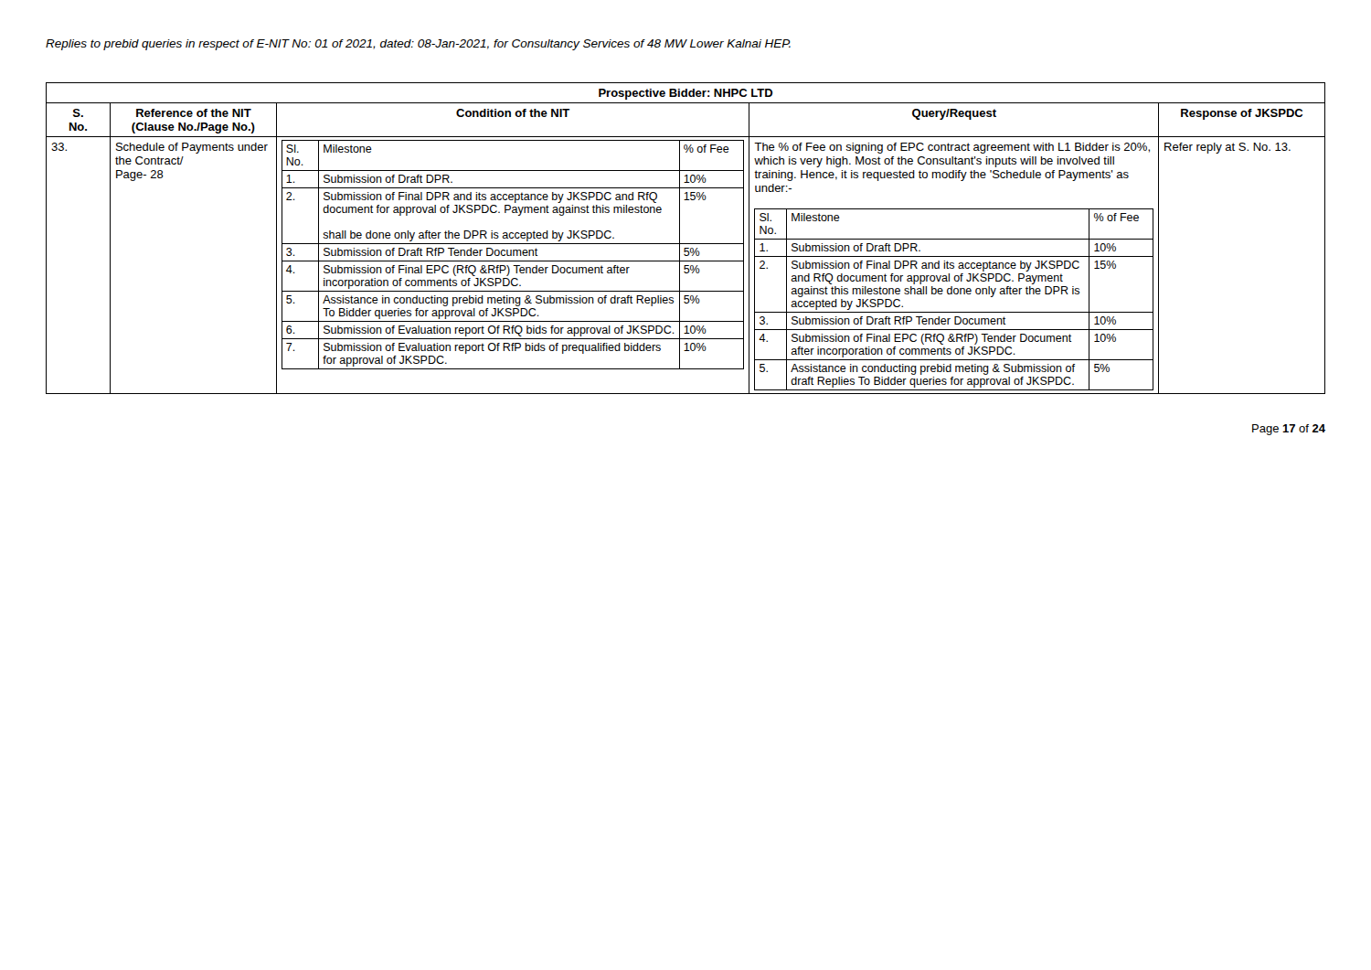Replies to prebid queries in respect of E-NIT No: 01 of 2021, dated: 08-Jan-2021, for Consultancy Services of 48 MW Lower Kalnai HEP.
| Prospective Bidder: NHPC LTD |
| --- |
| S. No. | Reference of the NIT (Clause No./Page No.) | Condition of the NIT | Query/Request | Response of JKSPDC |
| 33. | Schedule of Payments under the Contract/ Page- 28 | / Sl. No. / Milestone / % of Fee / / 1. / Submission of Draft DPR. / 10% / / 2. / Submission of Final DPR and its acceptance by JKSPDC and RfQ document for approval of JKSPDC. Payment against this milestone shall be done only after the DPR is accepted by JKSPDC. / 15% / / 3. / Submission of Draft RfP Tender Document / 5% / / 4. / Submission of Final EPC (RfQ &RfP) Tender Document after incorporation of comments of JKSPDC. / 5% / / 5. / Assistance in conducting prebid meting & Submission of draft Replies To Bidder queries for approval of JKSPDC. / 5% / / 6. / Submission of Evaluation report Of RfQ bids for approval of JKSPDC. / 10% / / 7. / Submission of Evaluation report Of RfP bids of prequalified bidders for approval of JKSPDC. / 10% / | The % of Fee on signing of EPC contract agreement with L1 Bidder is 20%, which is very high. Most of the Consultant's inputs will be involved till training. Hence, it is requested to modify the 'Schedule of Payments' as under:- / Sl. No. / Milestone / % of Fee / / 1. / Submission of Draft DPR. / 10% / / 2. / Submission of Final DPR and its acceptance by JKSPDC and RfQ document for approval of JKSPDC. Payment against this milestone shall be done only after the DPR is accepted by JKSPDC. / 15% / / 3. / Submission of Draft RfP Tender Document / 10% / / 4. / Submission of Final EPC (RfQ &RfP) Tender Document after incorporation of comments of JKSPDC. / 10% / / 5. / Assistance in conducting prebid meting & Submission of draft Replies To Bidder queries for approval of JKSPDC. / 5% / | Refer reply at S. No. 13. |
Page 17 of 24